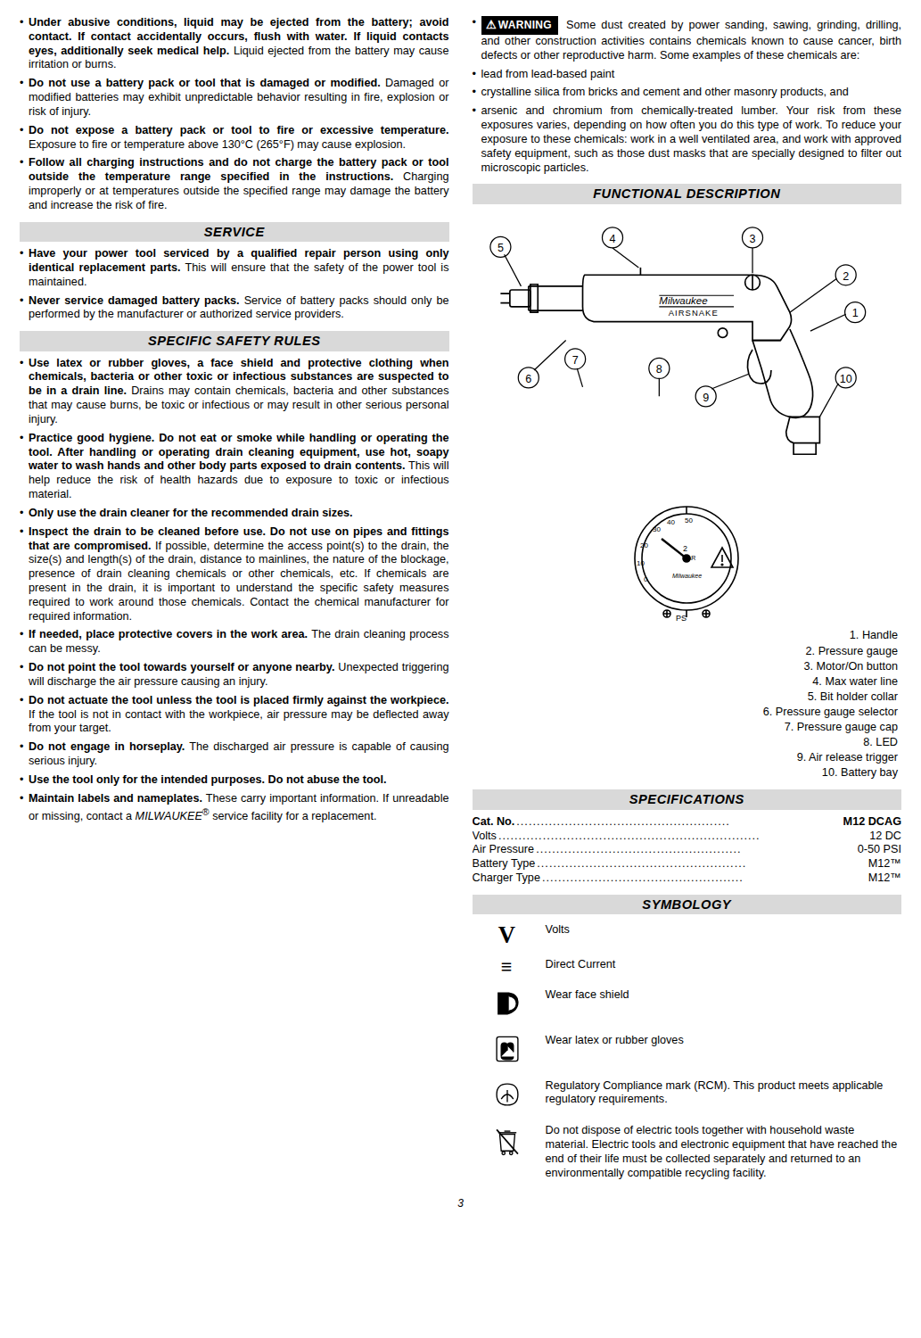Under abusive conditions, liquid may be ejected from the battery; avoid contact. If contact accidentally occurs, flush with water. If liquid contacts eyes, additionally seek medical help. Liquid ejected from the battery may cause irritation or burns.
Do not use a battery pack or tool that is damaged or modified. Damaged or modified batteries may exhibit unpredictable behavior resulting in fire, explosion or risk of injury.
Do not expose a battery pack or tool to fire or excessive temperature. Exposure to fire or temperature above 130°C (265°F) may cause explosion.
Follow all charging instructions and do not charge the battery pack or tool outside the temperature range specified in the instructions. Charging improperly or at temperatures outside the specified range may damage the battery and increase the risk of fire.
SERVICE
Have your power tool serviced by a qualified repair person using only identical replacement parts. This will ensure that the safety of the power tool is maintained.
Never service damaged battery packs. Service of battery packs should only be performed by the manufacturer or authorized service providers.
SPECIFIC SAFETY RULES
Use latex or rubber gloves, a face shield and protective clothing when chemicals, bacteria or other toxic or infectious substances are suspected to be in a drain line. Drains may contain chemicals, bacteria and other substances that may cause burns, be toxic or infectious or may result in other serious personal injury.
Practice good hygiene. Do not eat or smoke while handling or operating the tool. After handling or operating drain cleaning equipment, use hot, soapy water to wash hands and other body parts exposed to drain contents. This will help reduce the risk of health hazards due to exposure to toxic or infectious material.
Only use the drain cleaner for the recommended drain sizes.
Inspect the drain to be cleaned before use. Do not use on pipes and fittings that are compromised. If possible, determine the access point(s) to the drain, the size(s) and length(s) of the drain, distance to mainlines, the nature of the blockage, presence of drain cleaning chemicals or other chemicals, etc. If chemicals are present in the drain, it is important to understand the specific safety measures required to work around those chemicals. Contact the chemical manufacturer for required information.
If needed, place protective covers in the work area. The drain cleaning process can be messy.
Do not point the tool towards yourself or anyone nearby. Unexpected triggering will discharge the air pressure causing an injury.
Do not actuate the tool unless the tool is placed firmly against the workpiece. If the tool is not in contact with the workpiece, air pressure may be deflected away from your target.
Do not engage in horseplay. The discharged air pressure is capable of causing serious injury.
Use the tool only for the intended purposes. Do not abuse the tool.
Maintain labels and nameplates. These carry important information. If unreadable or missing, contact a MILWAUKEE® service facility for a replacement.
⚠WARNING Some dust created by power sanding, sawing, grinding, drilling, and other construction activities contains chemicals known to cause cancer, birth defects or other reproductive harm. Some examples of these chemicals are:
lead from lead-based paint
crystalline silica from bricks and cement and other masonry products, and
arsenic and chromium from chemically-treated lumber. Your risk from these exposures varies, depending on how often you do this type of work. To reduce your exposure to these chemicals: work in a well ventilated area, and work with approved safety equipment, such as those dust masks that are specially designed to filter out microscopic particles.
FUNCTIONAL DESCRIPTION
Milwaukee AIRSNAKE 5 4 3 2 1 6 7 8 9 10
30 40 50 20 10 0 2 BAR Milwaukee PS
1. Handle
2. Pressure gauge
3. Motor/On button
4. Max water line
5. Bit holder collar
6. Pressure gauge selector
7. Pressure gauge cap
8. LED
9. Air release trigger
10. Battery bay
SPECIFICATIONS
Cat. No. ..................................................... M12 DCAG
Volts ................................................................. 12 DC
Air Pressure ................................................... 0-50 PSI
Battery Type .................................................... M12™
Charger Type .................................................. M12™
SYMBOLOGY
| V | Volts |
| ≡ | Direct Current |
| | Wear face shield |
| | Wear latex or rubber gloves |
| | Regulatory Compliance mark (RCM). This product meets applicable regulatory requirements. |
| | Do not dispose of electric tools together with household waste material. Electric tools and electronic equipment that have reached the end of their life must be collected separately and returned to an environmentally compatible recycling facility. |
3